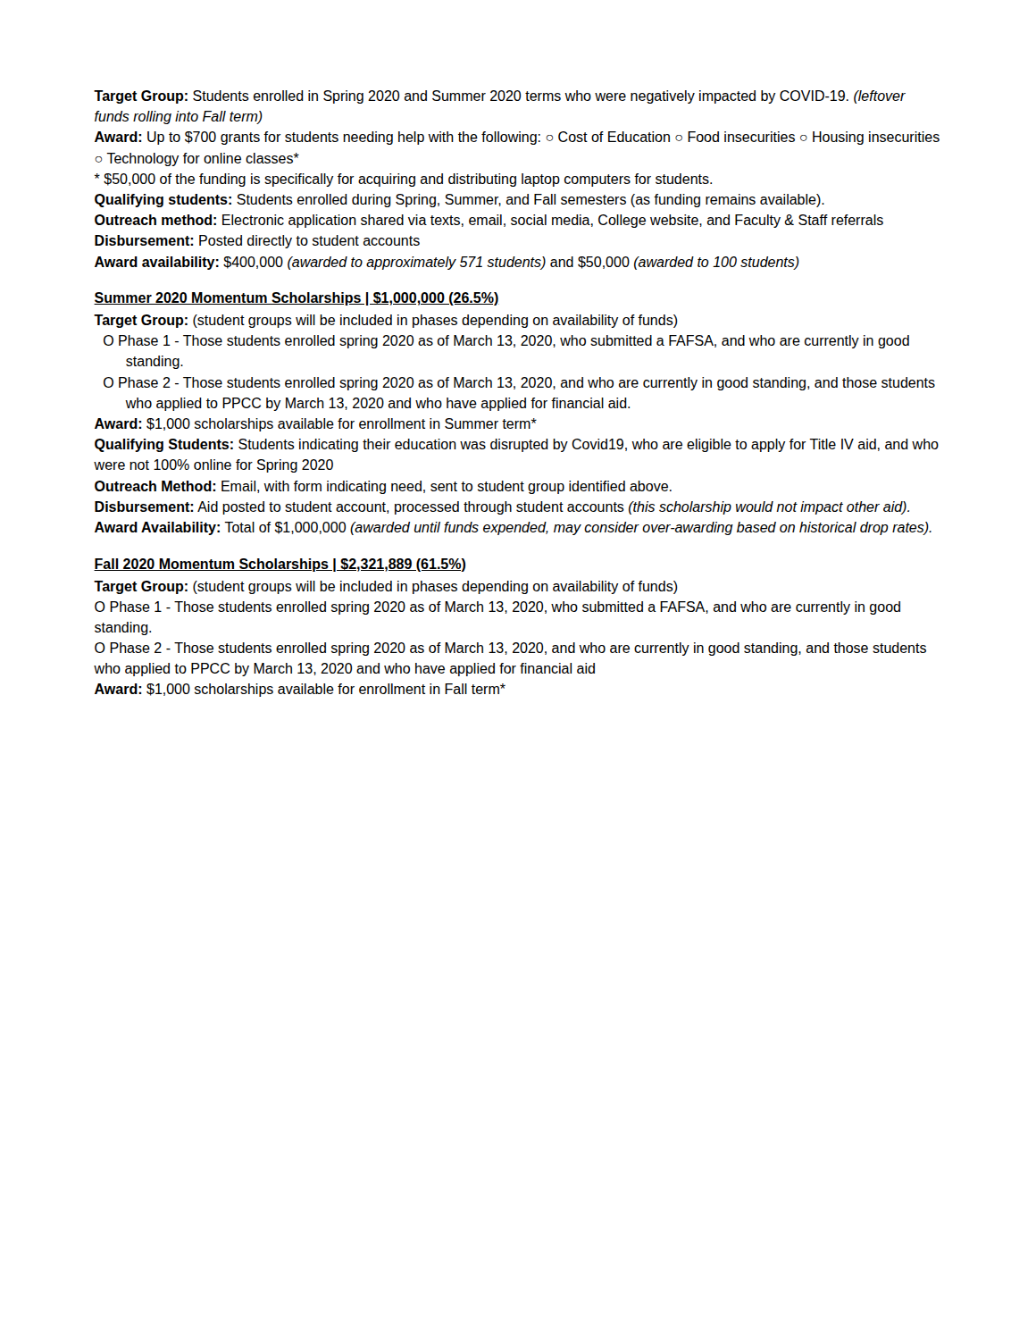Target Group: Students enrolled in Spring 2020 and Summer 2020 terms who were negatively impacted by COVID-19. (leftover funds rolling into Fall term)
Award: Up to $700 grants for students needing help with the following: ○ Cost of Education ○ Food insecurities ○ Housing insecurities ○ Technology for online classes*
* $50,000 of the funding is specifically for acquiring and distributing laptop computers for students.
Qualifying students: Students enrolled during Spring, Summer, and Fall semesters (as funding remains available).
Outreach method: Electronic application shared via texts, email, social media, College website, and Faculty & Staff referrals
Disbursement: Posted directly to student accounts
Award availability: $400,000 (awarded to approximately 571 students) and $50,000 (awarded to 100 students)
Summer 2020 Momentum Scholarships | $1,000,000 (26.5%)
Target Group: (student groups will be included in phases depending on availability of funds)
O Phase 1 - Those students enrolled spring 2020 as of March 13, 2020, who submitted a FAFSA, and who are currently in good standing.
O Phase 2 - Those students enrolled spring 2020 as of March 13, 2020, and who are currently in good standing, and those students who applied to PPCC by March 13, 2020 and who have applied for financial aid.
Award: $1,000 scholarships available for enrollment in Summer term*
Qualifying Students: Students indicating their education was disrupted by Covid19, who are eligible to apply for Title IV aid, and who were not 100% online for Spring 2020
Outreach Method: Email, with form indicating need, sent to student group identified above.
Disbursement: Aid posted to student account, processed through student accounts (this scholarship would not impact other aid).
Award Availability: Total of $1,000,000 (awarded until funds expended, may consider over-awarding based on historical drop rates).
Fall 2020 Momentum Scholarships | $2,321,889 (61.5%)
Target Group: (student groups will be included in phases depending on availability of funds)
O Phase 1 - Those students enrolled spring 2020 as of March 13, 2020, who submitted a FAFSA, and who are currently in good standing.
O Phase 2 - Those students enrolled spring 2020 as of March 13, 2020, and who are currently in good standing, and those students who applied to PPCC by March 13, 2020 and who have applied for financial aid
Award: $1,000 scholarships available for enrollment in Fall term*